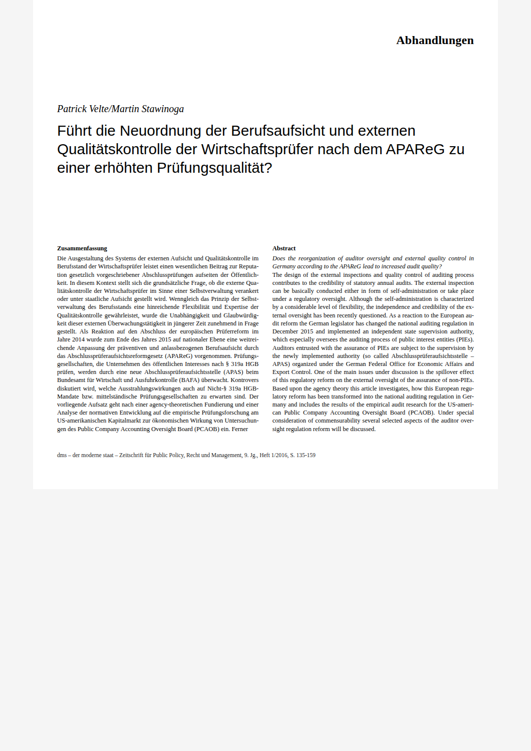Abhandlungen
Patrick Velte/Martin Stawinoga
Führt die Neuordnung der Berufsaufsicht und externen Qualitätskontrolle der Wirtschaftsprüfer nach dem APAReG zu einer erhöhten Prüfungsqualität?
Zusammenfassung
Die Ausgestaltung des Systems der externen Aufsicht und Qualitätskontrolle im Berufsstand der Wirtschaftsprüfer leistet einen wesentlichen Beitrag zur Reputation gesetzlich vorgeschriebener Abschlussprüfungen aufseiten der Öffentlichkeit. In diesem Kontext stellt sich die grundsätzliche Frage, ob die externe Qualitätskontrolle der Wirtschaftsprüfer im Sinne einer Selbstverwaltung verankert oder unter staatliche Aufsicht gestellt wird. Wenngleich das Prinzip der Selbstverwaltung des Berufsstands eine hinreichende Flexibilität und Expertise der Qualitätskontrolle gewährleistet, wurde die Unabhängigkeit und Glaubwürdigkeit dieser externen Überwachungstätigkeit in jüngerer Zeit zunehmend in Frage gestellt. Als Reaktion auf den Abschluss der europäischen Prüferreform im Jahre 2014 wurde zum Ende des Jahres 2015 auf nationaler Ebene eine weitreichende Anpassung der präventiven und anlassbezogenen Berufsaufsicht durch das Abschlussprüferaufsichtsreformgesetz (APAReG) vorgenommen. Prüfungsgesellschaften, die Unternehmen des öffentlichen Interesses nach § 319a HGB prüfen, werden durch eine neue Abschlussprüferaufsichtsstelle (APAS) beim Bundesamt für Wirtschaft und Ausfuhrkontrolle (BAFA) überwacht. Kontrovers diskutiert wird, welche Ausstrahlungswirkungen auch auf Nicht-§ 319a HGB-Mandate bzw. mittelständische Prüfungsgesellschaften zu erwarten sind. Der vorliegende Aufsatz geht nach einer agency-theoretischen Fundierung und einer Analyse der normativen Entwicklung auf die empirische Prüfungsforschung am US-amerikanischen Kapitalmarkt zur ökonomischen Wirkung von Untersuchungen des Public Company Accounting Oversight Board (PCAOB) ein. Ferner
Abstract
Does the reorganization of auditor oversight and external quality control in Germany according to the APAReG lead to increased audit quality?
The design of the external inspections and quality control of auditing process contributes to the credibility of statutory annual audits. The external inspection can be basically conducted either in form of self-administration or take place under a regulatory oversight. Although the self-administration is characterized by a considerable level of flexibility, the independence and credibility of the external oversight has been recently questioned. As a reaction to the European audit reform the German legislator has changed the national auditing regulation in December 2015 and implemented an independent state supervision authority, which especially oversees the auditing process of public interest entities (PIEs). Auditors entrusted with the assurance of PIEs are subject to the supervision by the newly implemented authority (so called Abschlussprüferaufsichtsstelle – APAS) organized under the German Federal Office for Economic Affairs and Export Control. One of the main issues under discussion is the spillover effect of this regulatory reform on the external oversight of the assurance of non-PIEs. Based upon the agency theory this article investigates, how this European regulatory reform has been transformed into the national auditing regulation in Germany and includes the results of the empirical audit research for the US-american Public Company Accounting Oversight Board (PCAOB). Under special consideration of commensurability several selected aspects of the auditor oversight regulation reform will be discussed.
dms – der moderne staat – Zeitschrift für Public Policy, Recht und Management, 9. Jg., Heft 1/2016, S. 135-159